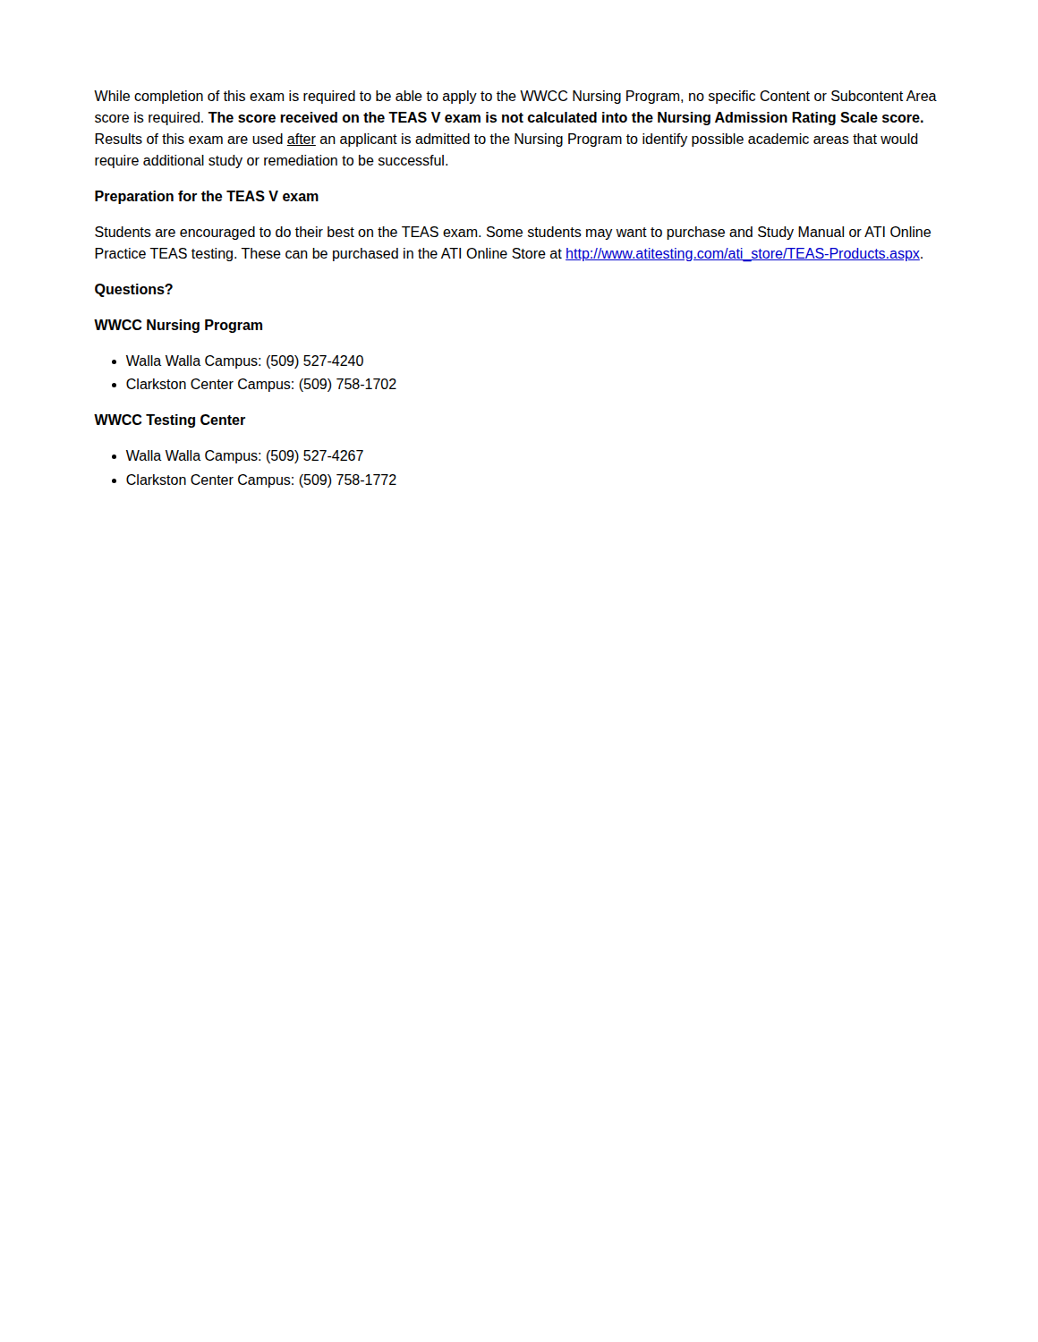While completion of this exam is required to be able to apply to the WWCC Nursing Program, no specific Content or Subcontent Area score is required. The score received on the TEAS V exam is not calculated into the Nursing Admission Rating Scale score. Results of this exam are used after an applicant is admitted to the Nursing Program to identify possible academic areas that would require additional study or remediation to be successful.
Preparation for the TEAS V exam
Students are encouraged to do their best on the TEAS exam. Some students may want to purchase and Study Manual or ATI Online Practice TEAS testing. These can be purchased in the ATI Online Store at http://www.atitesting.com/ati_store/TEAS-Products.aspx.
Questions?
WWCC Nursing Program
Walla Walla Campus: (509) 527-4240
Clarkston Center Campus: (509) 758-1702
WWCC Testing Center
Walla Walla Campus: (509) 527-4267
Clarkston Center Campus: (509) 758-1772